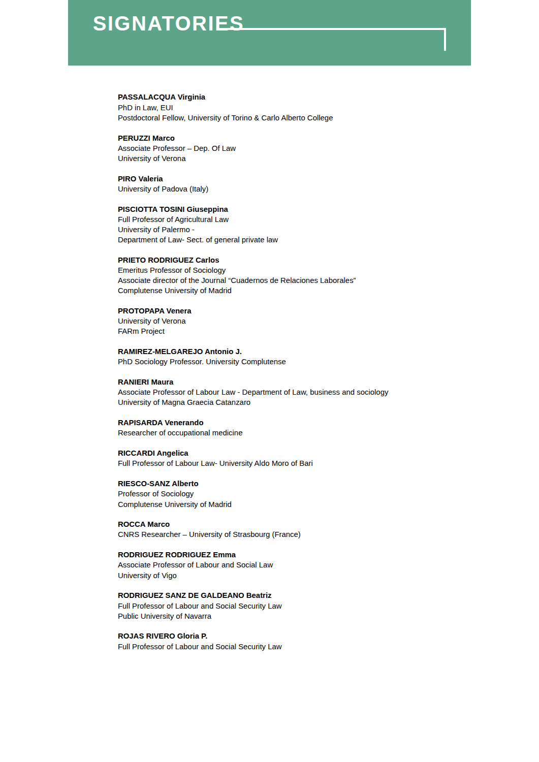SIGNATORIES
PASSALACQUA Virginia
PhD in Law, EUI
Postdoctoral Fellow, University of Torino & Carlo Alberto College
PERUZZI Marco
Associate Professor – Dep. Of Law
University of Verona
PIRO Valeria
University of Padova (Italy)
PISCIOTTA TOSINI Giuseppina
Full Professor of Agricultural Law
University of Palermo -
Department of Law- Sect. of general private law
PRIETO RODRIGUEZ Carlos
Emeritus Professor of Sociology
Associate director of the Journal “Cuadernos de Relaciones Laborales”
Complutense University of Madrid
PROTOPAPA Venera
University of Verona
FARm Project
RAMIREZ-MELGAREJO Antonio J.
PhD Sociology Professor. University Complutense
RANIERI Maura
Associate Professor of Labour Law - Department of Law, business and sociology
University of Magna Graecia Catanzaro
RAPISARDA Venerando
Researcher of occupational medicine
RICCARDI Angelica
Full Professor of Labour Law- University Aldo Moro of Bari
RIESCO-SANZ Alberto
Professor of Sociology
Complutense University of Madrid
ROCCA Marco
CNRS Researcher – University of Strasbourg (France)
RODRIGUEZ RODRIGUEZ Emma
Associate Professor of Labour and Social Law
University of Vigo
RODRIGUEZ SANZ DE GALDEANO Beatriz
Full Professor of Labour and Social Security Law
Public University of Navarra
ROJAS RIVERO Gloria P.
Full Professor of Labour and Social Security Law